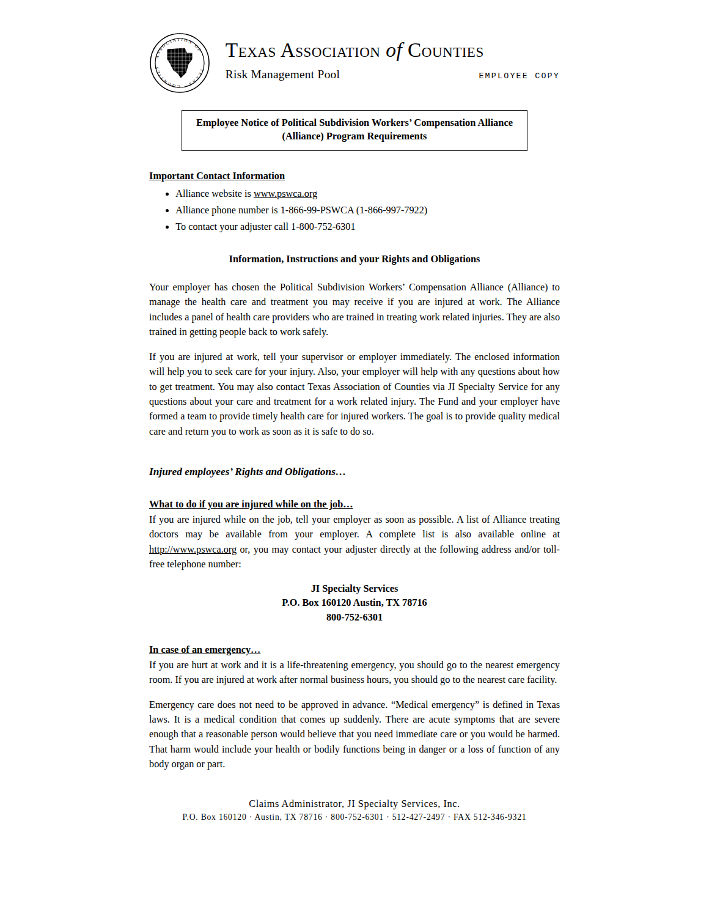ASSOCIATION OF TEXAS · COUNTIES
Texas Association of Counties
Risk Management Pool EMPLOYEE COPY
Employee Notice of Political Subdivision Workers’ Compensation Alliance
(Alliance) Program Requirements
Important Contact Information
Alliance website is www.pswca.org
Alliance phone number is 1-866-99-PSWCA (1-866-997-7922)
To contact your adjuster call 1-800-752-6301
Information, Instructions and your Rights and Obligations
Your employer has chosen the Political Subdivision Workers’ Compensation Alliance (Alliance) to manage the health care and treatment you may receive if you are injured at work. The Alliance includes a panel of health care providers who are trained in treating work related injuries. They are also trained in getting people back to work safely.
If you are injured at work, tell your supervisor or employer immediately. The enclosed information will help you to seek care for your injury. Also, your employer will help with any questions about how to get treatment. You may also contact Texas Association of Counties via JI Specialty Service for any questions about your care and treatment for a work related injury. The Fund and your employer have formed a team to provide timely health care for injured workers. The goal is to provide quality medical care and return you to work as soon as it is safe to do so.
Injured employees’ Rights and Obligations…
What to do if you are injured while on the job…
If you are injured while on the job, tell your employer as soon as possible. A list of Alliance treating doctors may be available from your employer. A complete list is also available online at http://www.pswca.org or, you may contact your adjuster directly at the following address and/or toll-free telephone number:
JI Specialty Services
P.O. Box 160120 Austin, TX 78716
800-752-6301
In case of an emergency…
If you are hurt at work and it is a life-threatening emergency, you should go to the nearest emergency room. If you are injured at work after normal business hours, you should go to the nearest care facility.
Emergency care does not need to be approved in advance. “Medical emergency” is defined in Texas laws. It is a medical condition that comes up suddenly. There are acute symptoms that are severe enough that a reasonable person would believe that you need immediate care or you would be harmed. That harm would include your health or bodily functions being in danger or a loss of function of any body organ or part.
Claims Administrator, JI Specialty Services, Inc.
P.O. Box 160120 · Austin, TX 78716 · 800-752-6301 · 512-427-2497 · FAX 512-346-9321